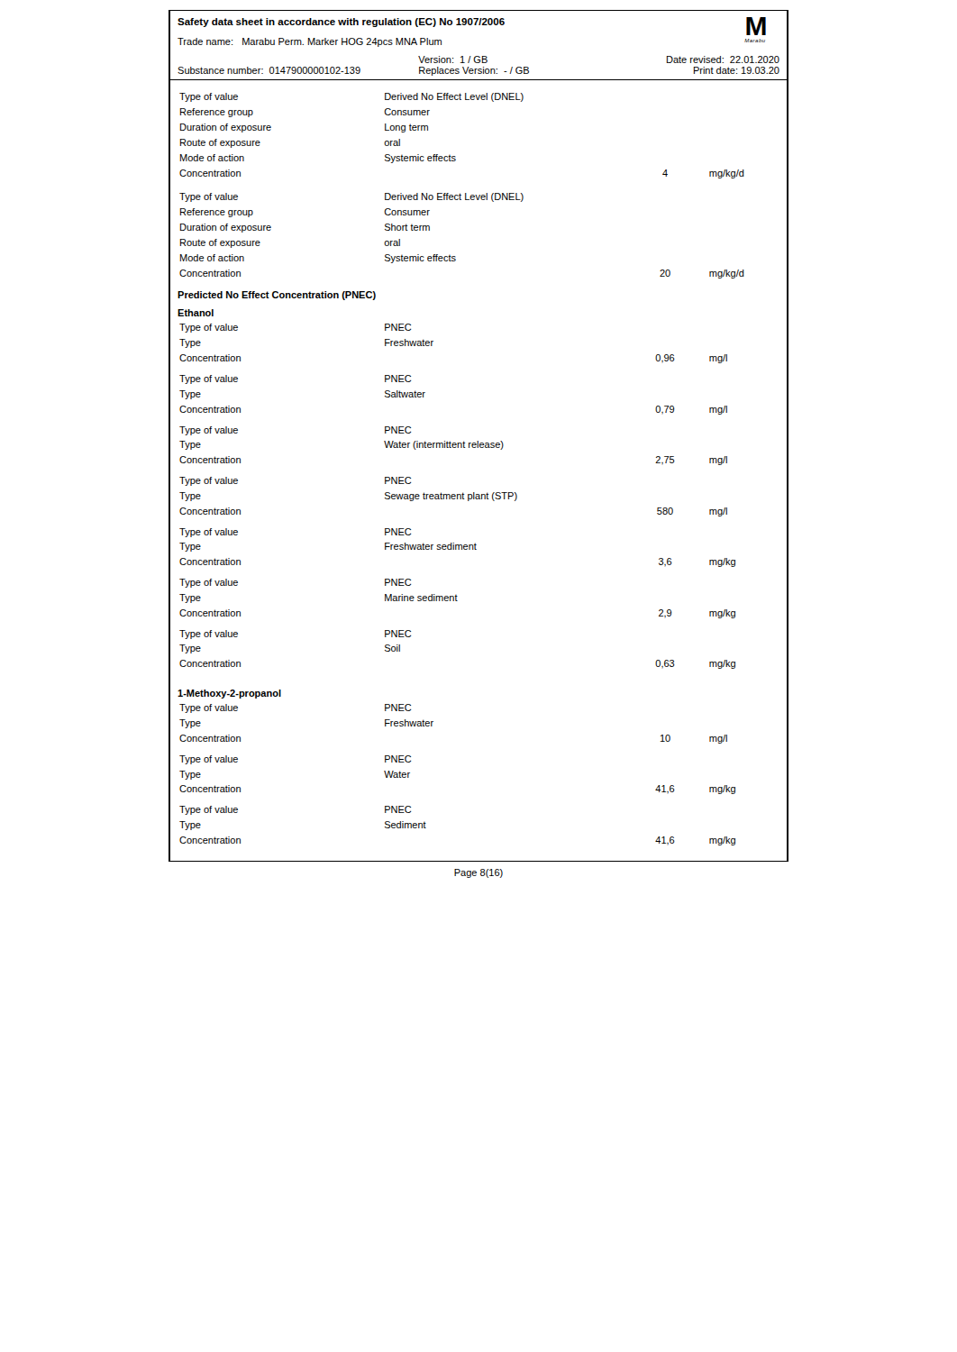M
Marabu
Safety data sheet in accordance with regulation (EC) No 1907/2006
Trade name: Marabu Perm. Marker HOG 24pcs MNA Plum
Version: 1 / GB
Date revised: 22.01.2020
Substance number: 0147900000102-139
Replaces Version: - / GB
Print date: 19.03.20
| Type of value | Derived No Effect Level (DNEL) | | |
| Reference group | Consumer | | |
| Duration of exposure | Long term | | |
| Route of exposure | oral | | |
| Mode of action | Systemic effects | | |
| Concentration | | 4 | mg/kg/d |
| Type of value | Derived No Effect Level (DNEL) | | |
| Reference group | Consumer | | |
| Duration of exposure | Short term | | |
| Route of exposure | oral | | |
| Mode of action | Systemic effects | | |
| Concentration | | 20 | mg/kg/d |
Predicted No Effect Concentration (PNEC)
Ethanol
| Type of value | PNEC | | |
| Type | Freshwater | | |
| Concentration | | 0,96 | mg/l |
| Type of value | PNEC | | |
| Type | Saltwater | | |
| Concentration | | 0,79 | mg/l |
| Type of value | PNEC | | |
| Type | Water (intermittent release) | | |
| Concentration | | 2,75 | mg/l |
| Type of value | PNEC | | |
| Type | Sewage treatment plant (STP) | | |
| Concentration | | 580 | mg/l |
| Type of value | PNEC | | |
| Type | Freshwater sediment | | |
| Concentration | | 3,6 | mg/kg |
| Type of value | PNEC | | |
| Type | Marine sediment | | |
| Concentration | | 2,9 | mg/kg |
| Type of value | PNEC | | |
| Type | Soil | | |
| Concentration | | 0,63 | mg/kg |
1-Methoxy-2-propanol
| Type of value | PNEC | | |
| Type | Freshwater | | |
| Concentration | | 10 | mg/l |
| Type of value | PNEC | | |
| Type | Water | | |
| Concentration | | 41,6 | mg/kg |
| Type of value | PNEC | | |
| Type | Sediment | | |
| Concentration | | 41,6 | mg/kg |
Page 8(16)